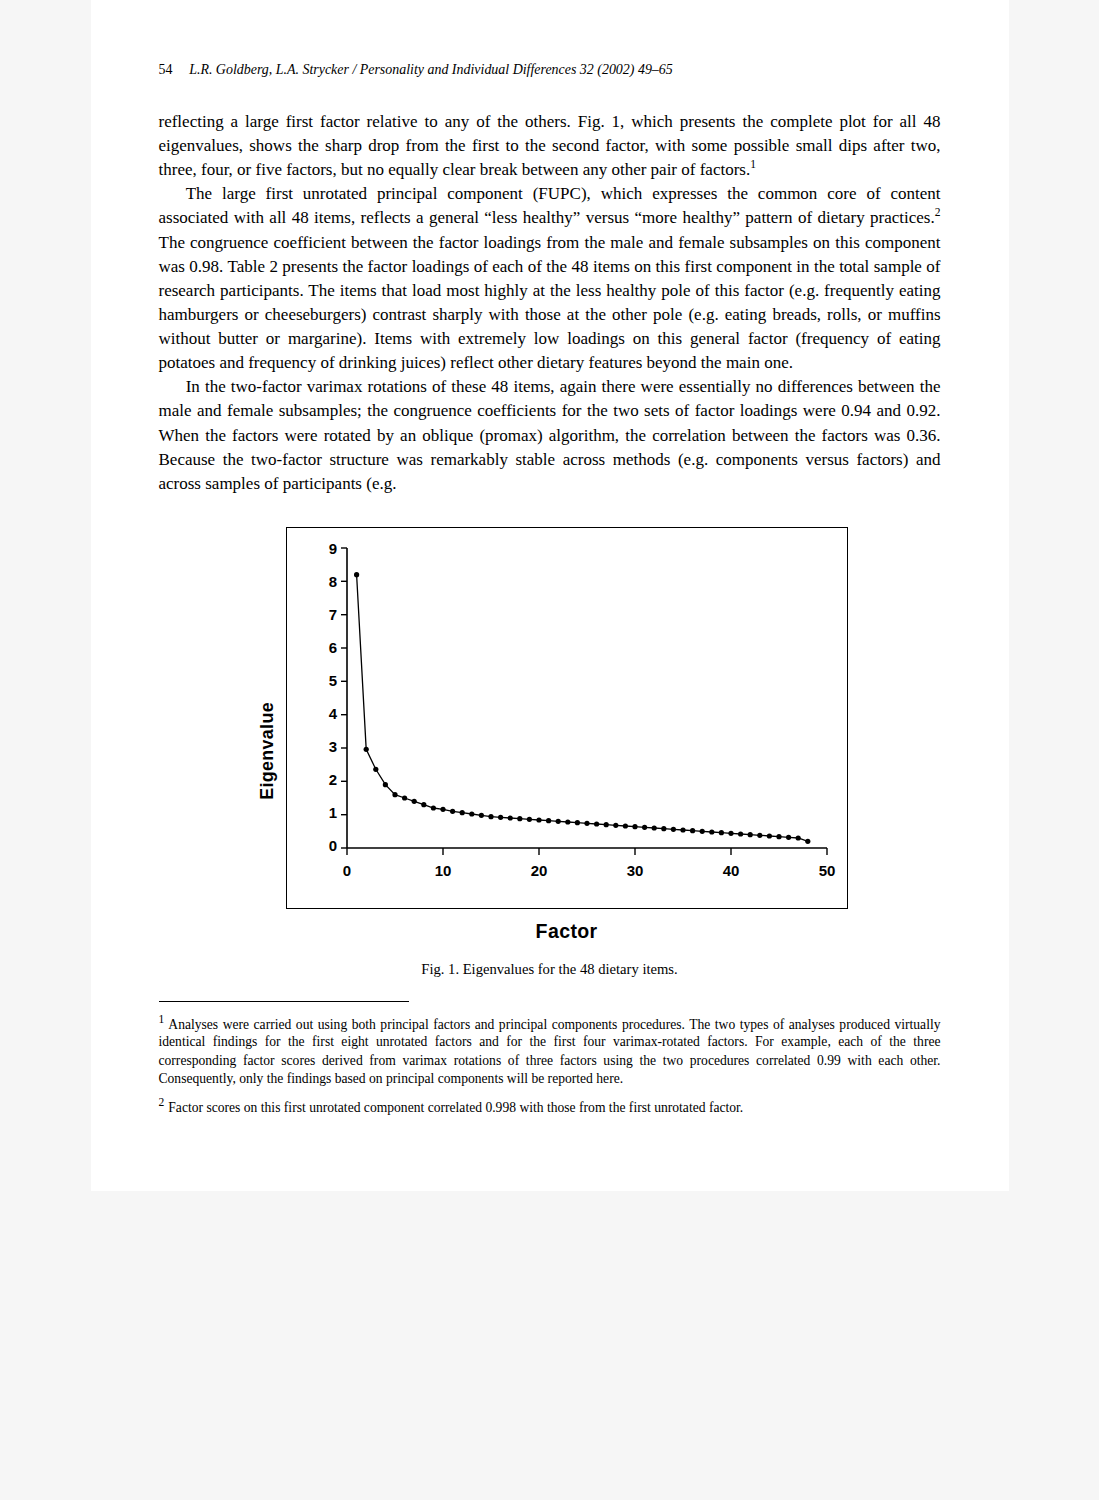54 L.R. Goldberg, L.A. Strycker / Personality and Individual Differences 32 (2002) 49–65
reflecting a large first factor relative to any of the others. Fig. 1, which presents the complete plot for all 48 eigenvalues, shows the sharp drop from the first to the second factor, with some possible small dips after two, three, four, or five factors, but no equally clear break between any other pair of factors.1
The large first unrotated principal component (FUPC), which expresses the common core of content associated with all 48 items, reflects a general “less healthy” versus “more healthy” pattern of dietary practices.2 The congruence coefficient between the factor loadings from the male and female subsamples on this component was 0.98. Table 2 presents the factor loadings of each of the 48 items on this first component in the total sample of research participants. The items that load most highly at the less healthy pole of this factor (e.g. frequently eating hamburgers or cheeseburgers) contrast sharply with those at the other pole (e.g. eating breads, rolls, or muffins without butter or margarine). Items with extremely low loadings on this general factor (frequency of eating potatoes and frequency of drinking juices) reflect other dietary features beyond the main one.
In the two-factor varimax rotations of these 48 items, again there were essentially no differences between the male and female subsamples; the congruence coefficients for the two sets of factor loadings were 0.94 and 0.92. When the factors were rotated by an oblique (promax) algorithm, the correlation between the factors was 0.36. Because the two-factor structure was remarkably stable across methods (e.g. components versus factors) and across samples of participants (e.g.
Eigenvalue
9 8 7 6 5 4 3 2 1 0 0 10 20 30 40 50
Factor
Fig. 1. Eigenvalues for the 48 dietary items.
1 Analyses were carried out using both principal factors and principal components procedures. The two types of analyses produced virtually identical findings for the first eight unrotated factors and for the first four varimax-rotated factors. For example, each of the three corresponding factor scores derived from varimax rotations of three factors using the two procedures correlated 0.99 with each other. Consequently, only the findings based on principal components will be reported here.
2 Factor scores on this first unrotated component correlated 0.998 with those from the first unrotated factor.